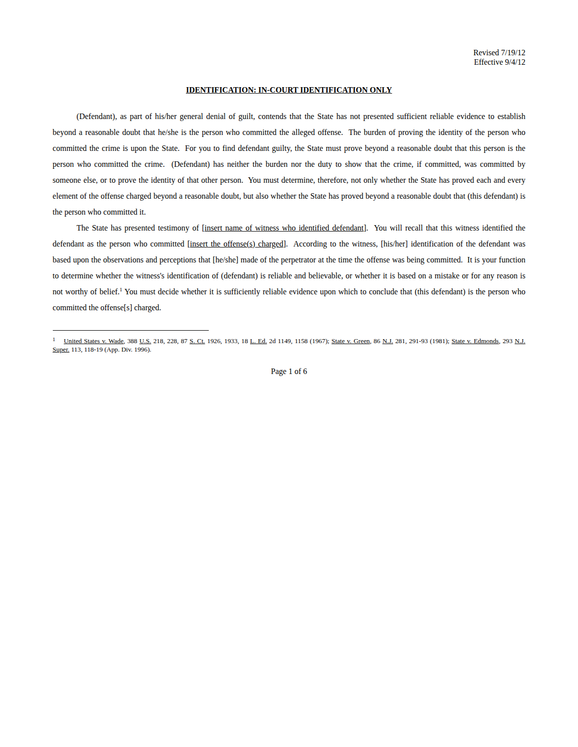Revised 7/19/12
Effective 9/4/12
IDENTIFICATION: IN-COURT IDENTIFICATION ONLY
(Defendant), as part of his/her general denial of guilt, contends that the State has not presented sufficient reliable evidence to establish beyond a reasonable doubt that he/she is the person who committed the alleged offense. The burden of proving the identity of the person who committed the crime is upon the State. For you to find defendant guilty, the State must prove beyond a reasonable doubt that this person is the person who committed the crime. (Defendant) has neither the burden nor the duty to show that the crime, if committed, was committed by someone else, or to prove the identity of that other person. You must determine, therefore, not only whether the State has proved each and every element of the offense charged beyond a reasonable doubt, but also whether the State has proved beyond a reasonable doubt that (this defendant) is the person who committed it.
The State has presented testimony of [insert name of witness who identified defendant]. You will recall that this witness identified the defendant as the person who committed [insert the offense(s) charged]. According to the witness, [his/her] identification of the defendant was based upon the observations and perceptions that [he/she] made of the perpetrator at the time the offense was being committed. It is your function to determine whether the witness's identification of (defendant) is reliable and believable, or whether it is based on a mistake or for any reason is not worthy of belief.1 You must decide whether it is sufficiently reliable evidence upon which to conclude that (this defendant) is the person who committed the offense[s] charged.
1United States v. Wade, 388 U.S. 218, 228, 87 S. Ct. 1926, 1933, 18 L. Ed. 2d 1149, 1158 (1967); State v. Green, 86 N.J. 281, 291-93 (1981); State v. Edmonds, 293 N.J. Super. 113, 118-19 (App. Div. 1996).
Page 1 of 6